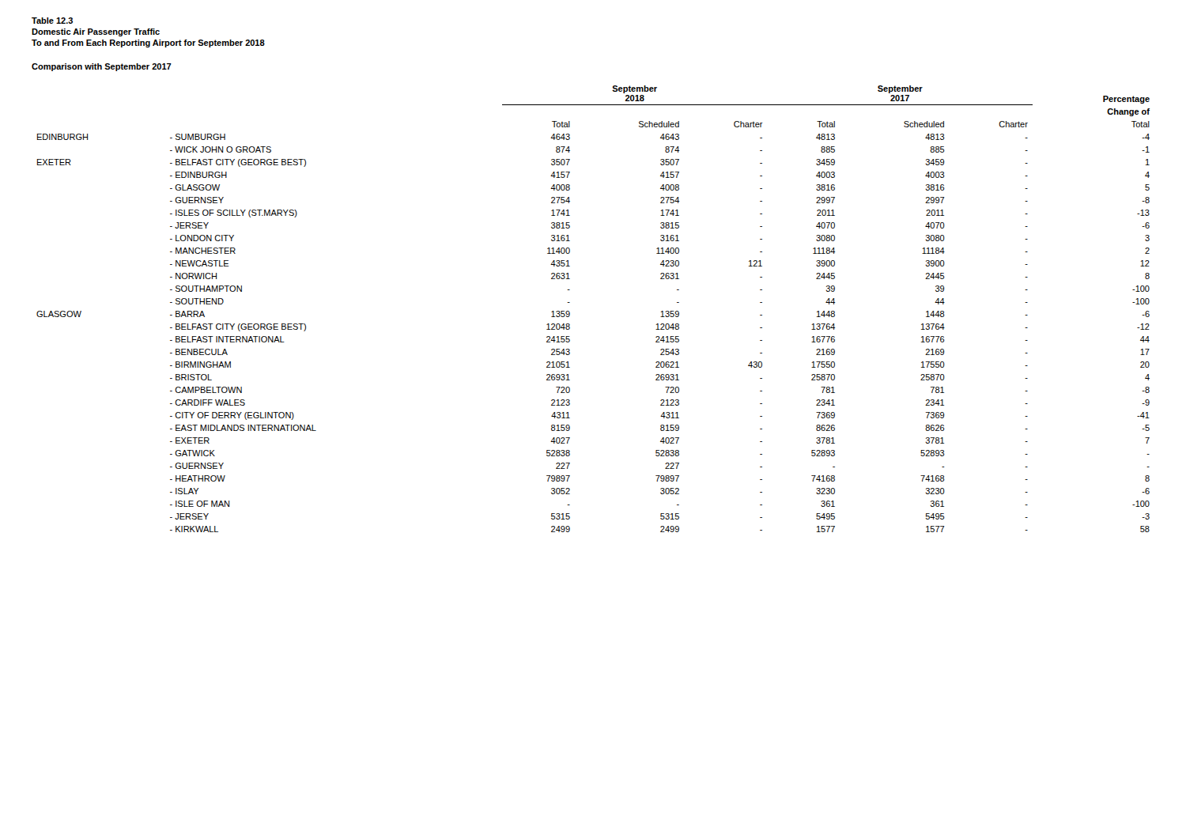Table 12.3
Domestic Air Passenger Traffic
To and From Each Reporting Airport for September 2018
Comparison with September 2017
| | | September 2018 | September 2017 | Percentage |
| --- | --- | --- | --- | --- |
| | | | | Change of |
| | | Total | Scheduled | Charter | Total | Scheduled | Charter | Total |
| EDINBURGH | - SUMBURGH | 4643 | 4643 | - | 4813 | 4813 | - | -4 |
| | - WICK JOHN O GROATS | 874 | 874 | - | 885 | 885 | - | -1 |
| EXETER | - BELFAST CITY (GEORGE BEST) | 3507 | 3507 | - | 3459 | 3459 | - | 1 |
| | - EDINBURGH | 4157 | 4157 | - | 4003 | 4003 | - | 4 |
| | - GLASGOW | 4008 | 4008 | - | 3816 | 3816 | - | 5 |
| | - GUERNSEY | 2754 | 2754 | - | 2997 | 2997 | - | -8 |
| | - ISLES OF SCILLY (ST.MARYS) | 1741 | 1741 | - | 2011 | 2011 | - | -13 |
| | - JERSEY | 3815 | 3815 | - | 4070 | 4070 | - | -6 |
| | - LONDON CITY | 3161 | 3161 | - | 3080 | 3080 | - | 3 |
| | - MANCHESTER | 11400 | 11400 | - | 11184 | 11184 | - | 2 |
| | - NEWCASTLE | 4351 | 4230 | 121 | 3900 | 3900 | - | 12 |
| | - NORWICH | 2631 | 2631 | - | 2445 | 2445 | - | 8 |
| | - SOUTHAMPTON | - | - | - | 39 | 39 | - | -100 |
| | - SOUTHEND | - | - | - | 44 | 44 | - | -100 |
| GLASGOW | - BARRA | 1359 | 1359 | - | 1448 | 1448 | - | -6 |
| | - BELFAST CITY (GEORGE BEST) | 12048 | 12048 | - | 13764 | 13764 | - | -12 |
| | - BELFAST INTERNATIONAL | 24155 | 24155 | - | 16776 | 16776 | - | 44 |
| | - BENBECULA | 2543 | 2543 | - | 2169 | 2169 | - | 17 |
| | - BIRMINGHAM | 21051 | 20621 | 430 | 17550 | 17550 | - | 20 |
| | - BRISTOL | 26931 | 26931 | - | 25870 | 25870 | - | 4 |
| | - CAMPBELTOWN | 720 | 720 | - | 781 | 781 | - | -8 |
| | - CARDIFF WALES | 2123 | 2123 | - | 2341 | 2341 | - | -9 |
| | - CITY OF DERRY (EGLINTON) | 4311 | 4311 | - | 7369 | 7369 | - | -41 |
| | - EAST MIDLANDS INTERNATIONAL | 8159 | 8159 | - | 8626 | 8626 | - | -5 |
| | - EXETER | 4027 | 4027 | - | 3781 | 3781 | - | 7 |
| | - GATWICK | 52838 | 52838 | - | 52893 | 52893 | - | - |
| | - GUERNSEY | 227 | 227 | - | - | - | - | - |
| | - HEATHROW | 79897 | 79897 | - | 74168 | 74168 | - | 8 |
| | - ISLAY | 3052 | 3052 | - | 3230 | 3230 | - | -6 |
| | - ISLE OF MAN | - | - | - | 361 | 361 | - | -100 |
| | - JERSEY | 5315 | 5315 | - | 5495 | 5495 | - | -3 |
| | - KIRKWALL | 2499 | 2499 | - | 1577 | 1577 | - | 58 |